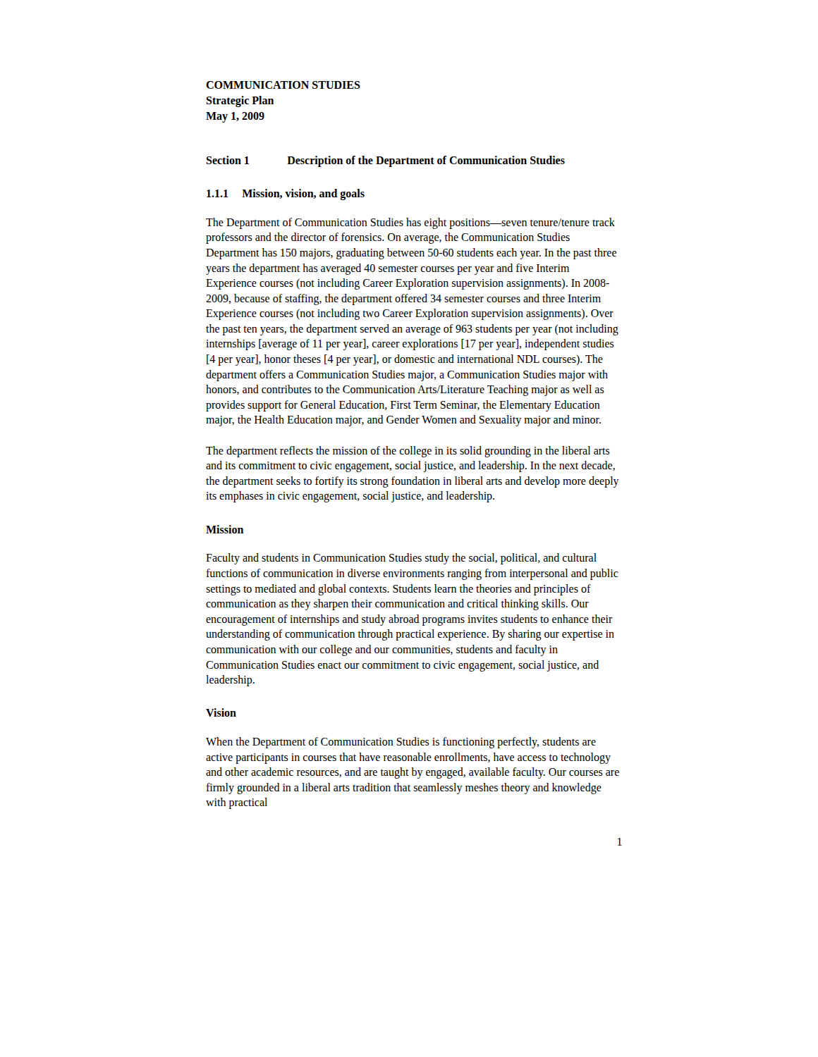COMMUNICATION STUDIES
Strategic Plan
May 1, 2009
Section 1 Description of the Department of Communication Studies
1.1.1 Mission, vision, and goals
The Department of Communication Studies has eight positions—seven tenure/tenure track professors and the director of forensics. On average, the Communication Studies Department has 150 majors, graduating between 50-60 students each year. In the past three years the department has averaged 40 semester courses per year and five Interim Experience courses (not including Career Exploration supervision assignments). In 2008-2009, because of staffing, the department offered 34 semester courses and three Interim Experience courses (not including two Career Exploration supervision assignments). Over the past ten years, the department served an average of 963 students per year (not including internships [average of 11 per year], career explorations [17 per year], independent studies [4 per year], honor theses [4 per year], or domestic and international NDL courses). The department offers a Communication Studies major, a Communication Studies major with honors, and contributes to the Communication Arts/Literature Teaching major as well as provides support for General Education, First Term Seminar, the Elementary Education major, the Health Education major, and Gender Women and Sexuality major and minor.
The department reflects the mission of the college in its solid grounding in the liberal arts and its commitment to civic engagement, social justice, and leadership. In the next decade, the department seeks to fortify its strong foundation in liberal arts and develop more deeply its emphases in civic engagement, social justice, and leadership.
Mission
Faculty and students in Communication Studies study the social, political, and cultural functions of communication in diverse environments ranging from interpersonal and public settings to mediated and global contexts. Students learn the theories and principles of communication as they sharpen their communication and critical thinking skills. Our encouragement of internships and study abroad programs invites students to enhance their understanding of communication through practical experience. By sharing our expertise in communication with our college and our communities, students and faculty in Communication Studies enact our commitment to civic engagement, social justice, and leadership.
Vision
When the Department of Communication Studies is functioning perfectly, students are active participants in courses that have reasonable enrollments, have access to technology and other academic resources, and are taught by engaged, available faculty. Our courses are firmly grounded in a liberal arts tradition that seamlessly meshes theory and knowledge with practical
1